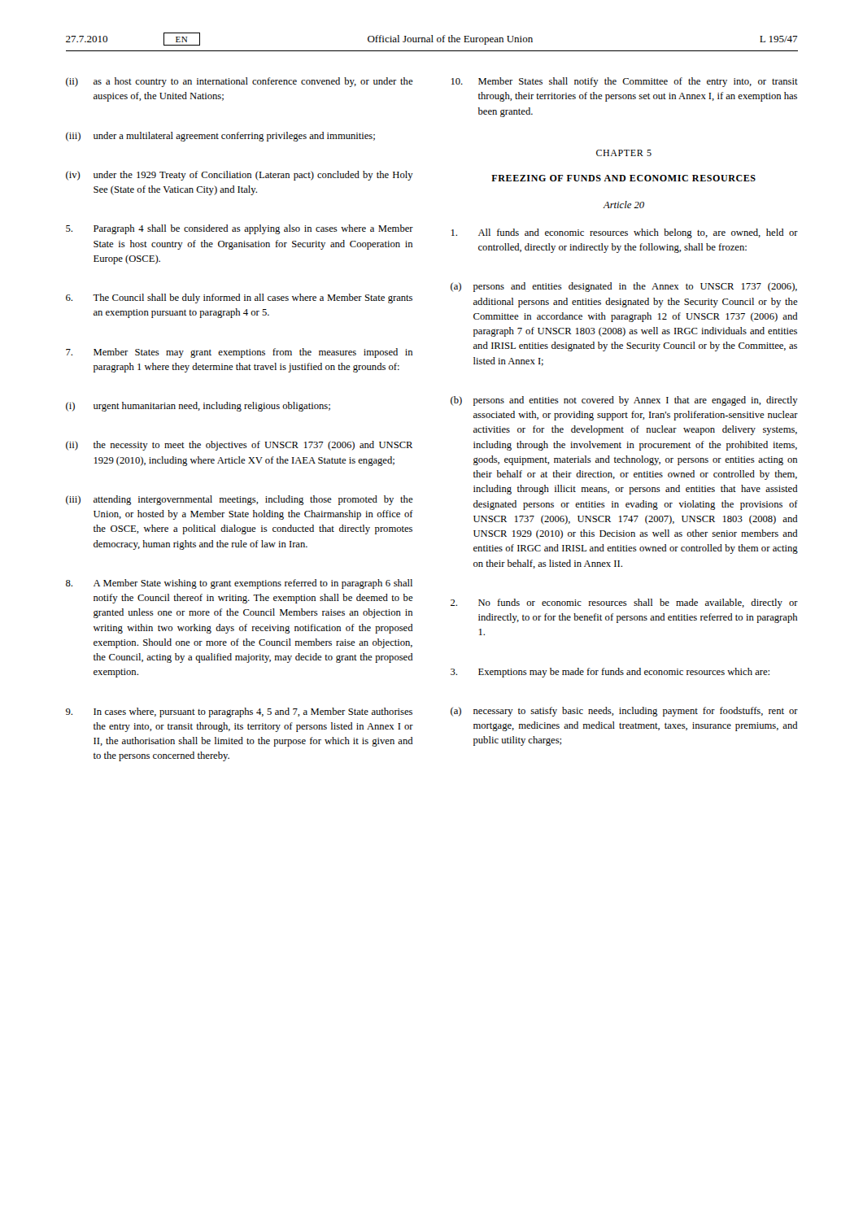27.7.2010
EN
Official Journal of the European Union
L 195/47
(ii)
as a host country to an international conference convened by, or under the auspices of, the United Nations;
(iii)
under a multilateral agreement conferring privileges and immunities;
(iv)
under the 1929 Treaty of Conciliation (Lateran pact) concluded by the Holy See (State of the Vatican City) and Italy.
5.
Paragraph 4 shall be considered as applying also in cases where a Member State is host country of the Organisation for Security and Cooperation in Europe (OSCE).
6.
The Council shall be duly informed in all cases where a Member State grants an exemption pursuant to paragraph 4 or 5.
7.
Member States may grant exemptions from the measures imposed in paragraph 1 where they determine that travel is justified on the grounds of:
(i)
urgent humanitarian need, including religious obligations;
(ii)
the necessity to meet the objectives of UNSCR 1737 (2006) and UNSCR 1929 (2010), including where Article XV of the IAEA Statute is engaged;
(iii)
attending intergovernmental meetings, including those promoted by the Union, or hosted by a Member State holding the Chairmanship in office of the OSCE, where a political dialogue is conducted that directly promotes democracy, human rights and the rule of law in Iran.
8.
A Member State wishing to grant exemptions referred to in paragraph 6 shall notify the Council thereof in writing. The exemption shall be deemed to be granted unless one or more of the Council Members raises an objection in writing within two working days of receiving notification of the proposed exemption. Should one or more of the Council members raise an objection, the Council, acting by a qualified majority, may decide to grant the proposed exemption.
9.
In cases where, pursuant to paragraphs 4, 5 and 7, a Member State authorises the entry into, or transit through, its territory of persons listed in Annex I or II, the authorisation shall be limited to the purpose for which it is given and to the persons concerned thereby.
10.
Member States shall notify the Committee of the entry into, or transit through, their territories of the persons set out in Annex I, if an exemption has been granted.
CHAPTER 5
Freezing of funds and economic resources
Article 20
1.
All funds and economic resources which belong to, are owned, held or controlled, directly or indirectly by the following, shall be frozen:
(a)
persons and entities designated in the Annex to UNSCR 1737 (2006), additional persons and entities designated by the Security Council or by the Committee in accordance with paragraph 12 of UNSCR 1737 (2006) and paragraph 7 of UNSCR 1803 (2008) as well as IRGC individuals and entities and IRISL entities designated by the Security Council or by the Committee, as listed in Annex I;
(b)
persons and entities not covered by Annex I that are engaged in, directly associated with, or providing support for, Iran's proliferation-sensitive nuclear activities or for the development of nuclear weapon delivery systems, including through the involvement in procurement of the prohibited items, goods, equipment, materials and technology, or persons or entities acting on their behalf or at their direction, or entities owned or controlled by them, including through illicit means, or persons and entities that have assisted designated persons or entities in evading or violating the provisions of UNSCR 1737 (2006), UNSCR 1747 (2007), UNSCR 1803 (2008) and UNSCR 1929 (2010) or this Decision as well as other senior members and entities of IRGC and IRISL and entities owned or controlled by them or acting on their behalf, as listed in Annex II.
2.
No funds or economic resources shall be made available, directly or indirectly, to or for the benefit of persons and entities referred to in paragraph 1.
3.
Exemptions may be made for funds and economic resources which are:
(a)
necessary to satisfy basic needs, including payment for foodstuffs, rent or mortgage, medicines and medical treatment, taxes, insurance premiums, and public utility charges;